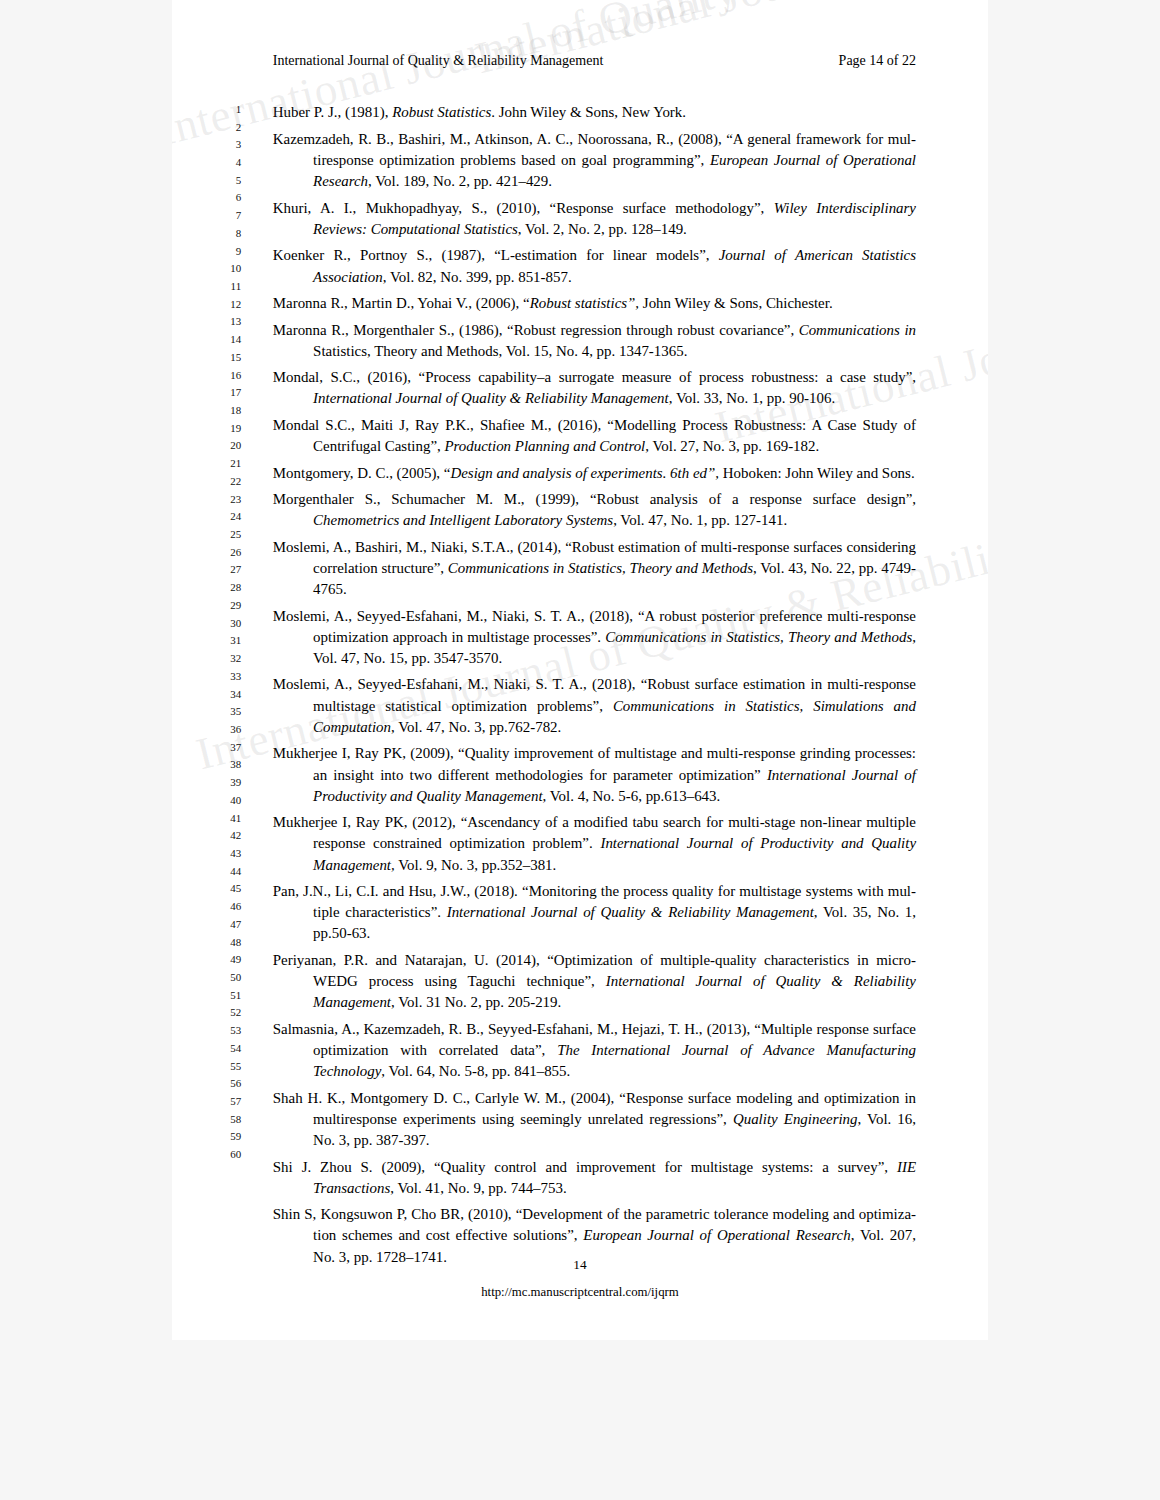International Journal of Quality & Reliability Management International Journal of Quality & Reliability Management International Journal of Quality & Reliability Management International Journal of Quality & Reliability Management
International Journal of Quality & Reliability Management Page 14 of 22
12345678910 11121314151617181920 21222324252627282930 31323334353637383940 41424344454647484950 51525354555657585960
Huber P. J., (1981), Robust Statistics. John Wiley & Sons, New York.
Kazemzadeh, R. B., Bashiri, M., Atkinson, A. C., Noorossana, R., (2008), “A general framework for multiresponse optimization problems based on goal programming”, European Journal of Operational Research, Vol. 189, No. 2, pp. 421–429.
Khuri, A. I., Mukhopadhyay, S., (2010), “Response surface methodology”, Wiley Interdisciplinary Reviews: Computational Statistics, Vol. 2, No. 2, pp. 128–149.
Koenker R., Portnoy S., (1987), “L-estimation for linear models”, Journal of American Statistics Association, Vol. 82, No. 399, pp. 851-857.
Maronna R., Martin D., Yohai V., (2006), “Robust statistics”, John Wiley & Sons, Chichester.
Maronna R., Morgenthaler S., (1986), “Robust regression through robust covariance”, Communications in Statistics, Theory and Methods, Vol. 15, No. 4, pp. 1347-1365.
Mondal, S.C., (2016), “Process capability–a surrogate measure of process robustness: a case study”, International Journal of Quality & Reliability Management, Vol. 33, No. 1, pp. 90-106.
Mondal S.C., Maiti J, Ray P.K., Shafiee M., (2016), “Modelling Process Robustness: A Case Study of Centrifugal Casting”, Production Planning and Control, Vol. 27, No. 3, pp. 169-182.
Montgomery, D. C., (2005), “Design and analysis of experiments. 6th ed”, Hoboken: John Wiley and Sons.
Morgenthaler S., Schumacher M. M., (1999), “Robust analysis of a response surface design”, Chemometrics and Intelligent Laboratory Systems, Vol. 47, No. 1, pp. 127-141.
Moslemi, A., Bashiri, M., Niaki, S.T.A., (2014), “Robust estimation of multi-response surfaces considering correlation structure”, Communications in Statistics, Theory and Methods, Vol. 43, No. 22, pp. 4749-4765.
Moslemi, A., Seyyed-Esfahani, M., Niaki, S. T. A., (2018), “A robust posterior preference multi-response optimization approach in multistage processes”. Communications in Statistics, Theory and Methods, Vol. 47, No. 15, pp. 3547-3570.
Moslemi, A., Seyyed-Esfahani, M., Niaki, S. T. A., (2018), “Robust surface estimation in multi-response multistage statistical optimization problems”, Communications in Statistics, Simulations and Computation, Vol. 47, No. 3, pp.762-782.
Mukherjee I, Ray PK, (2009), “Quality improvement of multistage and multi-response grinding processes: an insight into two different methodologies for parameter optimization” International Journal of Productivity and Quality Management, Vol. 4, No. 5-6, pp.613–643.
Mukherjee I, Ray PK, (2012), “Ascendancy of a modified tabu search for multi-stage non-linear multiple response constrained optimization problem”. International Journal of Productivity and Quality Management, Vol. 9, No. 3, pp.352–381.
Pan, J.N., Li, C.I. and Hsu, J.W., (2018). “Monitoring the process quality for multistage systems with multiple characteristics”. International Journal of Quality & Reliability Management, Vol. 35, No. 1, pp.50-63.
Periyanan, P.R. and Natarajan, U. (2014), “Optimization of multiple-quality characteristics in micro-WEDG process using Taguchi technique”, International Journal of Quality & Reliability Management, Vol. 31 No. 2, pp. 205-219.
Salmasnia, A., Kazemzadeh, R. B., Seyyed-Esfahani, M., Hejazi, T. H., (2013), “Multiple response surface optimization with correlated data”, The International Journal of Advance Manufacturing Technology, Vol. 64, No. 5-8, pp. 841–855.
Shah H. K., Montgomery D. C., Carlyle W. M., (2004), “Response surface modeling and optimization in multiresponse experiments using seemingly unrelated regressions”, Quality Engineering, Vol. 16, No. 3, pp. 387-397.
Shi J. Zhou S. (2009), “Quality control and improvement for multistage systems: a survey”, IIE Transactions, Vol. 41, No. 9, pp. 744–753.
Shin S, Kongsuwon P, Cho BR, (2010), “Development of the parametric tolerance modeling and optimization schemes and cost effective solutions”, European Journal of Operational Research, Vol. 207, No. 3, pp. 1728–1741.
14
http://mc.manuscriptcentral.com/ijqrm